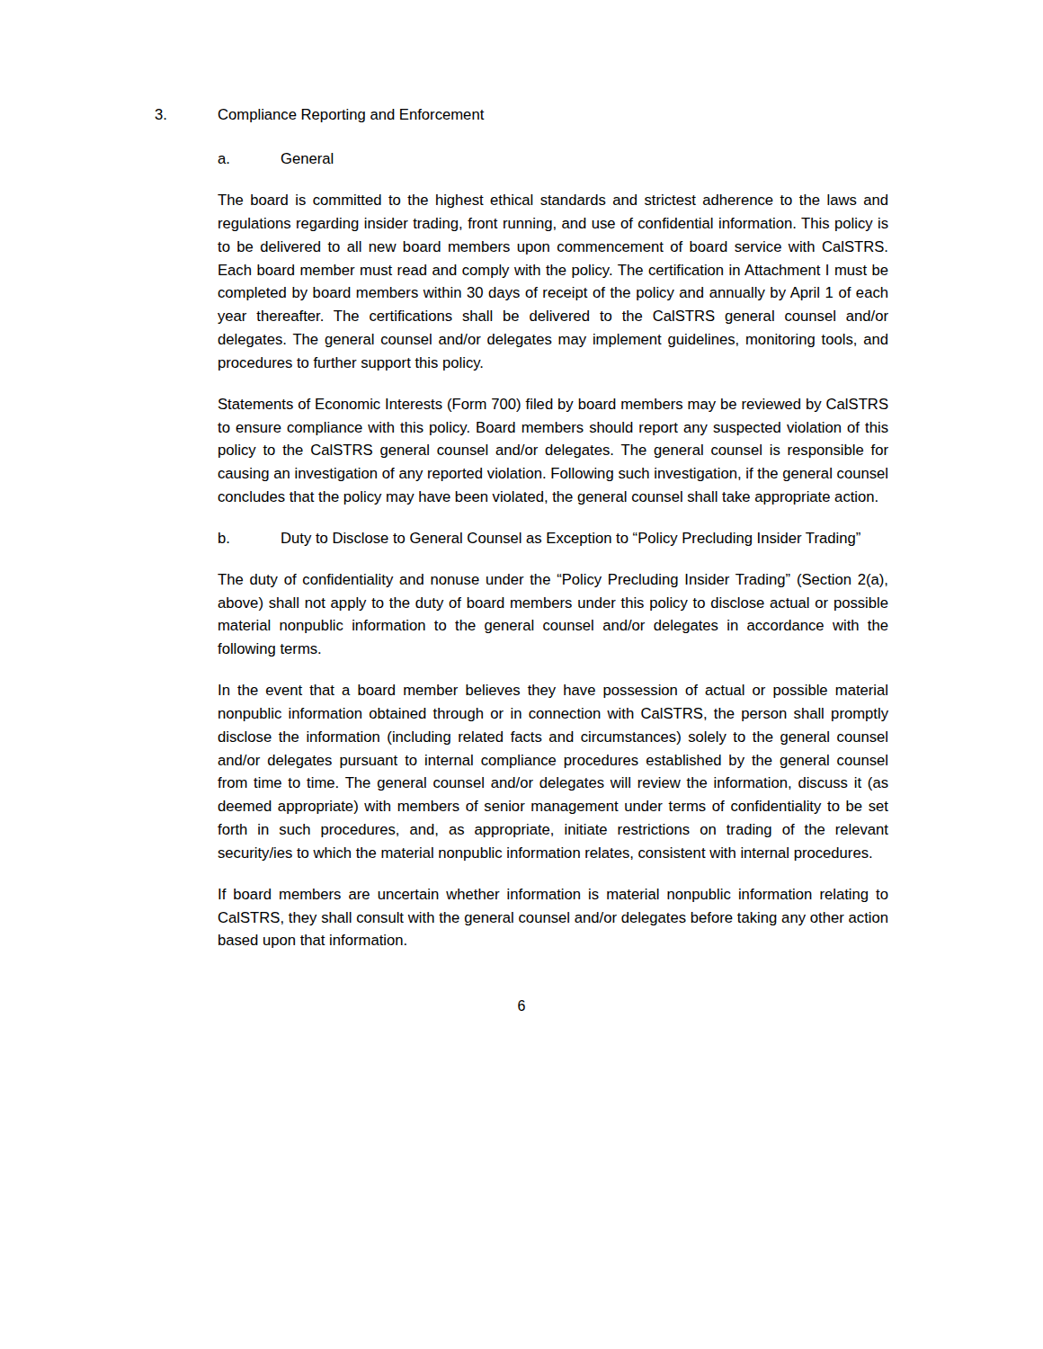3. Compliance Reporting and Enforcement
a. General
The board is committed to the highest ethical standards and strictest adherence to the laws and regulations regarding insider trading, front running, and use of confidential information. This policy is to be delivered to all new board members upon commencement of board service with CalSTRS. Each board member must read and comply with the policy. The certification in Attachment I must be completed by board members within 30 days of receipt of the policy and annually by April 1 of each year thereafter. The certifications shall be delivered to the CalSTRS general counsel and/or delegates. The general counsel and/or delegates may implement guidelines, monitoring tools, and procedures to further support this policy.
Statements of Economic Interests (Form 700) filed by board members may be reviewed by CalSTRS to ensure compliance with this policy. Board members should report any suspected violation of this policy to the CalSTRS general counsel and/or delegates. The general counsel is responsible for causing an investigation of any reported violation. Following such investigation, if the general counsel concludes that the policy may have been violated, the general counsel shall take appropriate action.
b. Duty to Disclose to General Counsel as Exception to “Policy Precluding Insider Trading”
The duty of confidentiality and nonuse under the “Policy Precluding Insider Trading” (Section 2(a), above) shall not apply to the duty of board members under this policy to disclose actual or possible material nonpublic information to the general counsel and/or delegates in accordance with the following terms.
In the event that a board member believes they have possession of actual or possible material nonpublic information obtained through or in connection with CalSTRS, the person shall promptly disclose the information (including related facts and circumstances) solely to the general counsel and/or delegates pursuant to internal compliance procedures established by the general counsel from time to time. The general counsel and/or delegates will review the information, discuss it (as deemed appropriate) with members of senior management under terms of confidentiality to be set forth in such procedures, and, as appropriate, initiate restrictions on trading of the relevant security/ies to which the material nonpublic information relates, consistent with internal procedures.
If board members are uncertain whether information is material nonpublic information relating to CalSTRS, they shall consult with the general counsel and/or delegates before taking any other action based upon that information.
6